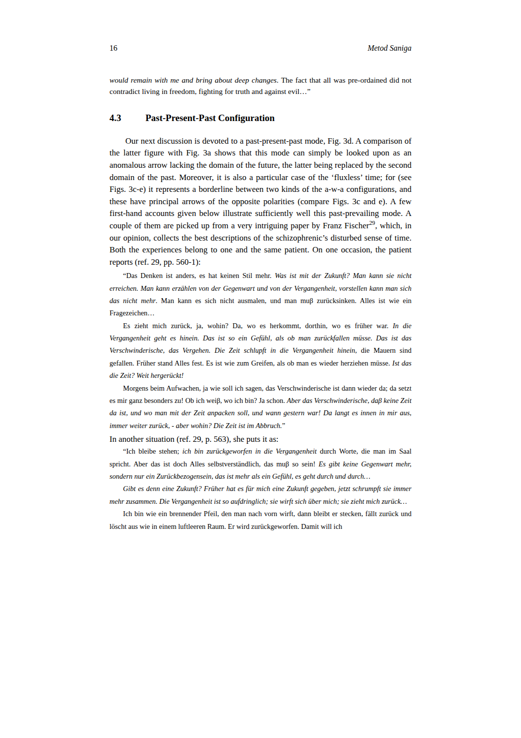16 Metod Saniga
would remain with me and bring about deep changes. The fact that all was pre-ordained did not contradict living in freedom, fighting for truth and against evil…”
4.3 Past-Present-Past Configuration
Our next discussion is devoted to a past-present-past mode, Fig. 3d. A comparison of the latter figure with Fig. 3a shows that this mode can simply be looked upon as an anomalous arrow lacking the domain of the future, the latter being replaced by the second domain of the past. Moreover, it is also a particular case of the ‘fluxless’ time; for (see Figs. 3c-e) it represents a borderline between two kinds of the a-w-a configurations, and these have principal arrows of the opposite polarities (compare Figs. 3c and e). A few first-hand accounts given below illustrate sufficiently well this past-prevailing mode. A couple of them are picked up from a very intriguing paper by Franz Fischer29, which, in our opinion, collects the best descriptions of the schizophrenic’s disturbed sense of time. Both the experiences belong to one and the same patient. On one occasion, the patient reports (ref. 29, pp. 560-1):
“Das Denken ist anders, es hat keinen Stil mehr. Was ist mit der Zukunft? Man kann sie nicht erreichen. Man kann erzählen von der Gegenwart und von der Vergangenheit, vorstellen kann man sich das nicht mehr. Man kann es sich nicht ausmalen, und man muβ zurücksinken. Alles ist wie ein Fragezeichen…
Es zieht mich zurück, ja, wohin? Da, wo es herkommt, dorthin, wo es früher war. In die Vergangenheit geht es hinein. Das ist so ein Gefühl, als ob man zurückfallen müsse. Das ist das Verschwinderische, das Vergehen. Die Zeit schlupft in die Vergangenheit hinein, die Mauern sind gefallen. Früher stand Alles fest. Es ist wie zum Greifen, als ob man es wieder herziehen müsse. Ist das die Zeit? Weit hergerückt!
Morgens beim Aufwachen, ja wie soll ich sagen, das Verschwinderische ist dann wieder da; da setzt es mir ganz besonders zu! Ob ich weiβ, wo ich bin? Ja schon. Aber das Verschwinderische, daβ keine Zeit da ist, und wo man mit der Zeit anpacken soll, und wann gestern war! Da langt es innen in mir aus, immer weiter zurück, - aber wohin? Die Zeit ist im Abbruch.”
In another situation (ref. 29, p. 563), she puts it as:
“Ich bleibe stehen; ich bin zurückgeworfen in die Vergangenheit durch Worte, die man im Saal spricht. Aber das ist doch Alles selbstverständlich, das muβ so sein! Es gibt keine Gegenwart mehr, sondern nur ein Zurückbezogensein, das ist mehr als ein Gefühl, es geht durch und durch…
Gibt es denn eine Zukunft? Früher hat es für mich eine Zukunft gegeben, jetzt schrumpft sie immer mehr zusammen. Die Vergangenheit ist so aufdringlich; sie wirft sich über mich; sie zieht mich zurück…
Ich bin wie ein brennender Pfeil, den man nach vorn wirft, dann bleibt er stecken, fällt zurück und löscht aus wie in einem luftleeren Raum. Er wird zurückgeworfen. Damit will ich